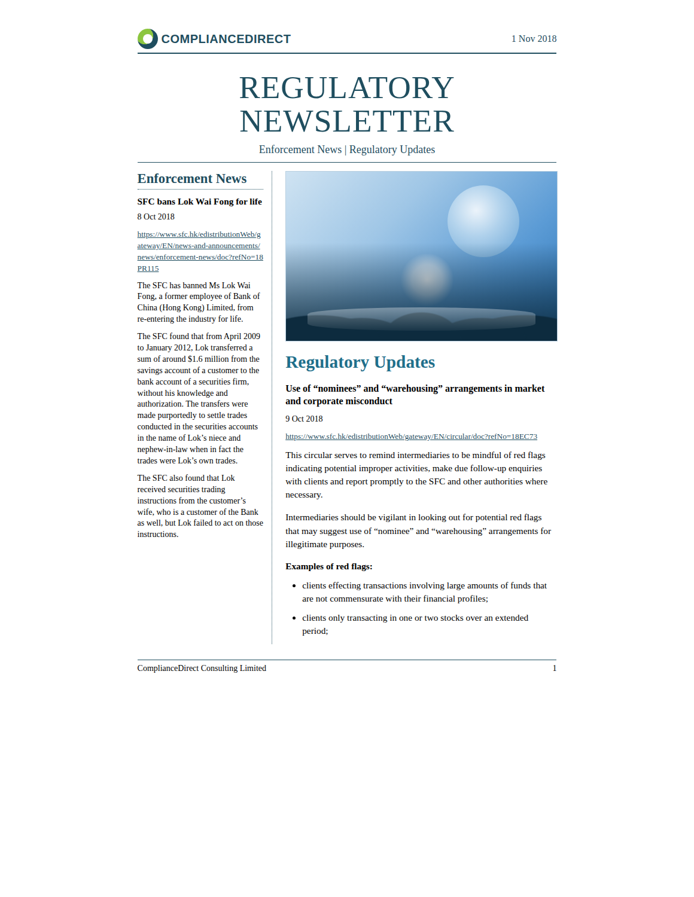COMPLIANCE DIRECT
1 Nov 2018
REGULATORY
NEWSLETTER
Enforcement News | Regulatory Updates
Enforcement News
SFC bans Lok Wai Fong for life
8 Oct 2018
https://www.sfc.hk/edistributionWeb/gateway/EN/news-and-announcements/news/enforcement-news/doc?refNo=18PR115
The SFC has banned Ms Lok Wai Fong, a former employee of Bank of China (Hong Kong) Limited, from re-entering the industry for life.
The SFC found that from April 2009 to January 2012, Lok transferred a sum of around $1.6 million from the savings account of a customer to the bank account of a securities firm, without his knowledge and authorization. The transfers were made purportedly to settle trades conducted in the securities accounts in the name of Lok’s niece and nephew-in-law when in fact the trades were Lok’s own trades.
The SFC also found that Lok received securities trading instructions from the customer’s wife, who is a customer of the Bank as well, but Lok failed to act on those instructions.
Regulatory Updates
Use of “nominees” and “warehousing” arrangements in market and corporate misconduct
9 Oct 2018
https://www.sfc.hk/edistributionWeb/gateway/EN/circular/doc?refNo=18EC73
This circular serves to remind intermediaries to be mindful of red flags indicating potential improper activities, make due follow-up enquiries with clients and report promptly to the SFC and other authorities where necessary.
Intermediaries should be vigilant in looking out for potential red flags that may suggest use of “nominee” and “warehousing” arrangements for illegitimate purposes.
Examples of red flags:
clients effecting transactions involving large amounts of funds that are not commensurate with their financial profiles;
clients only transacting in one or two stocks over an extended period;
ComplianceDirect Consulting Limited
1